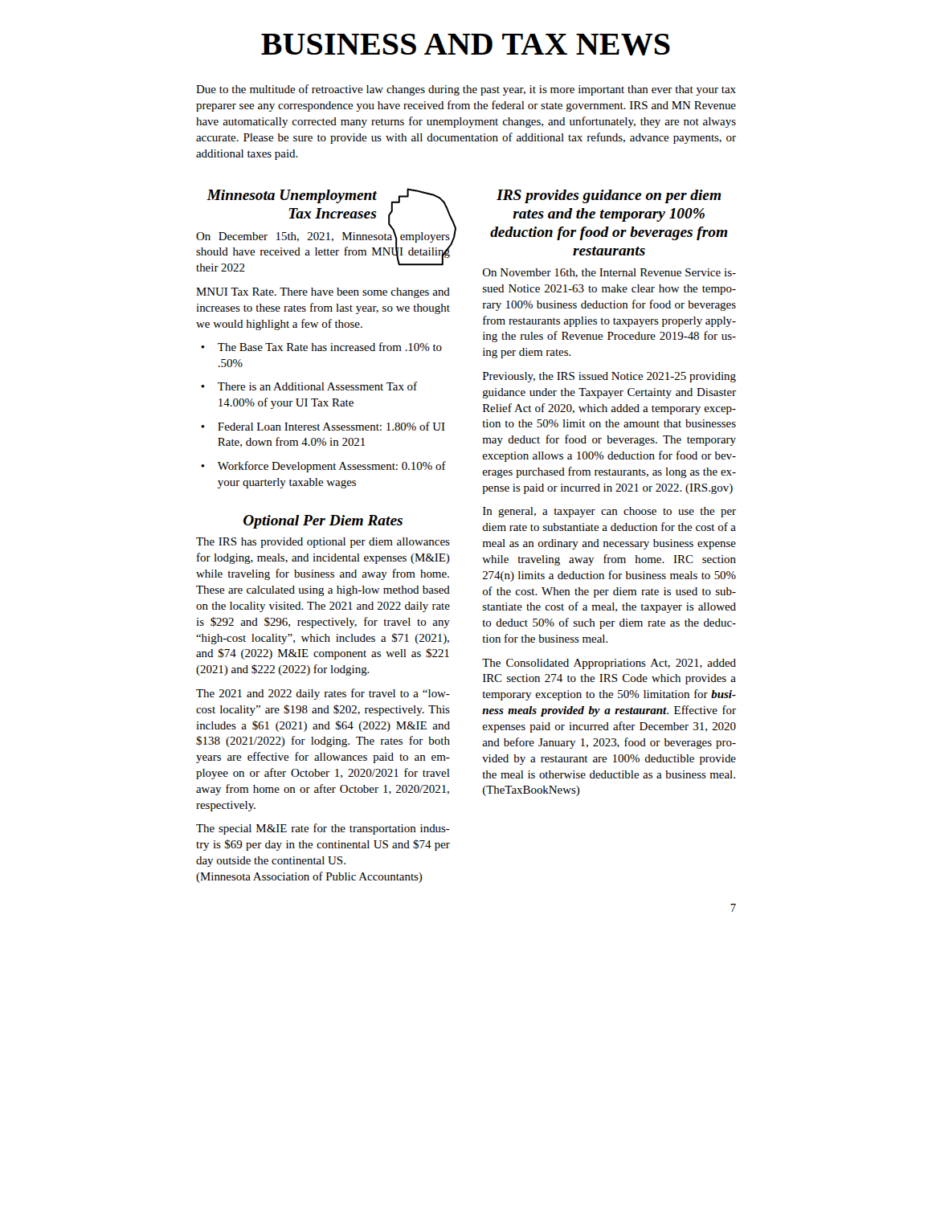BUSINESS AND TAX NEWS
Due to the multitude of retroactive law changes during the past year, it is more important than ever that your tax preparer see any correspondence you have received from the federal or state government. IRS and MN Revenue have automatically corrected many returns for unemployment changes, and unfortunately, they are not always accurate. Please be sure to provide us with all documentation of additional tax refunds, advance payments, or additional taxes paid.
Minnesota Unemployment
Tax Increases
On December 15th, 2021, Minnesota employers should have received a letter from MNUI detailing their 2022
MNUI Tax Rate. There have been some changes and increases to these rates from last year, so we thought we would highlight a few of those.
The Base Tax Rate has increased from .10% to .50%
There is an Additional Assessment Tax of 14.00% of your UI Tax Rate
Federal Loan Interest Assessment: 1.80% of UI Rate, down from 4.0% in 2021
Workforce Development Assessment: 0.10% of your quarterly taxable wages
Optional Per Diem Rates
The IRS has provided optional per diem allowances for lodging, meals, and incidental expenses (M&IE) while traveling for business and away from home. These are calculated using a high-low method based on the locality visited. The 2021 and 2022 daily rate is $292 and $296, respectively, for travel to any “high-cost locality”, which includes a $71 (2021), and $74 (2022) M&IE component as well as $221 (2021) and $222 (2022) for lodging.
The 2021 and 2022 daily rates for travel to a “low-cost locality” are $198 and $202, respectively. This includes a $61 (2021) and $64 (2022) M&IE and $138 (2021/2022) for lodging. The rates for both years are effective for allowances paid to an employee on or after October 1, 2020/2021 for travel away from home on or after October 1, 2020/2021, respectively.
The special M&IE rate for the transportation industry is $69 per day in the continental US and $74 per day outside the continental US.
(Minnesota Association of Public Accountants)
IRS provides guidance on per diem rates and the temporary 100% deduction for food or beverages from restaurants
On November 16th, the Internal Revenue Service issued Notice 2021-63 to make clear how the temporary 100% business deduction for food or beverages from restaurants applies to taxpayers properly applying the rules of Revenue Procedure 2019-48 for using per diem rates.
Previously, the IRS issued Notice 2021-25 providing guidance under the Taxpayer Certainty and Disaster Relief Act of 2020, which added a temporary exception to the 50% limit on the amount that businesses may deduct for food or beverages. The temporary exception allows a 100% deduction for food or beverages purchased from restaurants, as long as the expense is paid or incurred in 2021 or 2022. (IRS.gov)
In general, a taxpayer can choose to use the per diem rate to substantiate a deduction for the cost of a meal as an ordinary and necessary business expense while traveling away from home. IRC section 274(n) limits a deduction for business meals to 50% of the cost. When the per diem rate is used to substantiate the cost of a meal, the taxpayer is allowed to deduct 50% of such per diem rate as the deduction for the business meal.
The Consolidated Appropriations Act, 2021, added IRC section 274 to the IRS Code which provides a temporary exception to the 50% limitation for business meals provided by a restaurant. Effective for expenses paid or incurred after December 31, 2020 and before January 1, 2023, food or beverages provided by a restaurant are 100% deductible provide the meal is otherwise deductible as a business meal. (TheTaxBookNews)
7